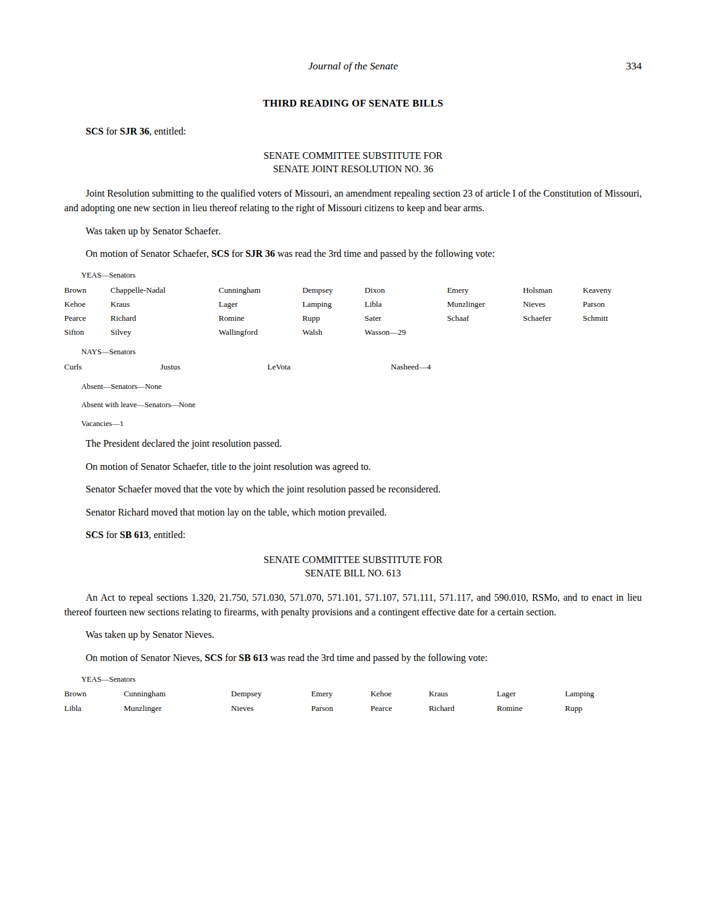Journal of the Senate 334
THIRD READING OF SENATE BILLS
SCS for SJR 36, entitled:
SENATE COMMITTEE SUBSTITUTE FOR
SENATE JOINT RESOLUTION NO. 36
Joint Resolution submitting to the qualified voters of Missouri, an amendment repealing section 23 of article I of the Constitution of Missouri, and adopting one new section in lieu thereof relating to the right of Missouri citizens to keep and bear arms.
Was taken up by Senator Schaefer.
On motion of Senator Schaefer, SCS for SJR 36 was read the 3rd time and passed by the following vote:
YEAS—Senators
| Brown | Chappelle-Nadal | Cunningham | Dempsey | Dixon | Emery | Holsman | Keaveny |
| Kehoe | Kraus | Lager | Lamping | Libla | Munzlinger | Nieves | Parson |
| Pearce | Richard | Romine | Rupp | Sater | Schaaf | Schaefer | Schmitt |
| Sifton | Silvey | Wallingford | Walsh | Wasson—29 | | | |
NAYS—Senators
| Curls | Justus | LeVota | Nasheed—4 | | | | |
Absent—Senators—None
Absent with leave—Senators—None
Vacancies—1
The President declared the joint resolution passed.
On motion of Senator Schaefer, title to the joint resolution was agreed to.
Senator Schaefer moved that the vote by which the joint resolution passed be reconsidered.
Senator Richard moved that motion lay on the table, which motion prevailed.
SCS for SB 613, entitled:
SENATE COMMITTEE SUBSTITUTE FOR
SENATE BILL NO. 613
An Act to repeal sections 1.320, 21.750, 571.030, 571.070, 571.101, 571.107, 571.111, 571.117, and 590.010, RSMo, and to enact in lieu thereof fourteen new sections relating to firearms, with penalty provisions and a contingent effective date for a certain section.
Was taken up by Senator Nieves.
On motion of Senator Nieves, SCS for SB 613 was read the 3rd time and passed by the following vote:
YEAS—Senators
| Brown | Cunningham | Dempsey | Emery | Kehoe | Kraus | Lager | Lamping |
| Libla | Munzlinger | Nieves | Parson | Pearce | Richard | Romine | Rupp |